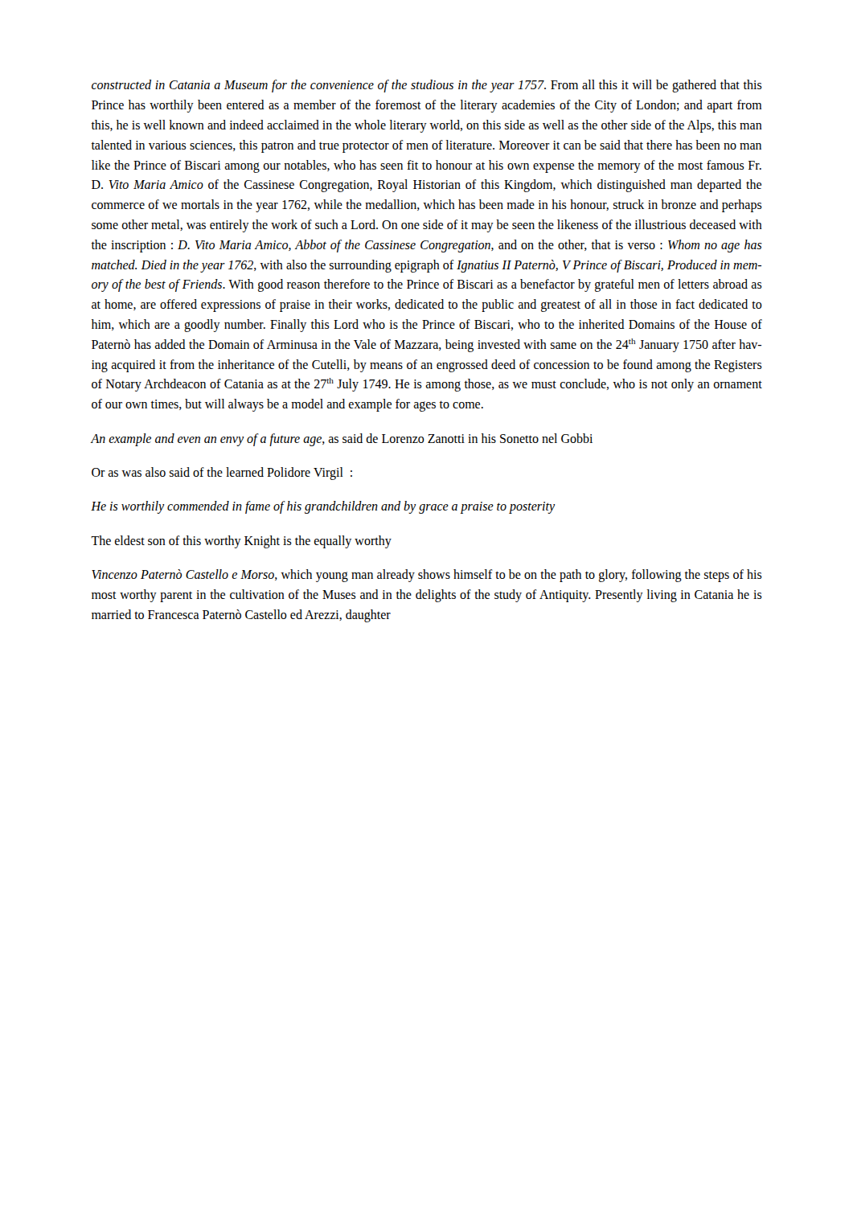constructed in Catania a Museum for the convenience of the studious in the year 1757. From all this it will be gathered that this Prince has worthily been entered as a member of the foremost of the literary academies of the City of London; and apart from this, he is well known and indeed acclaimed in the whole literary world, on this side as well as the other side of the Alps, this man talented in various sciences, this patron and true protector of men of literature. Moreover it can be said that there has been no man like the Prince of Biscari among our notables, who has seen fit to honour at his own expense the memory of the most famous Fr. D. Vito Maria Amico of the Cassinese Congregation, Royal Historian of this Kingdom, which distinguished man departed the commerce of we mortals in the year 1762, while the medallion, which has been made in his honour, struck in bronze and perhaps some other metal, was entirely the work of such a Lord. On one side of it may be seen the likeness of the illustrious deceased with the inscription : D. Vito Maria Amico, Abbot of the Cassinese Congregation, and on the other, that is verso : Whom no age has matched. Died in the year 1762, with also the surrounding epigraph of Ignatius II Paternò, V Prince of Biscari, Produced in memory of the best of Friends. With good reason therefore to the Prince of Biscari as a benefactor by grateful men of letters abroad as at home, are offered expressions of praise in their works, dedicated to the public and greatest of all in those in fact dedicated to him, which are a goodly number. Finally this Lord who is the Prince of Biscari, who to the inherited Domains of the House of Paternò has added the Domain of Arminusa in the Vale of Mazzara, being invested with same on the 24th January 1750 after having acquired it from the inheritance of the Cutelli, by means of an engrossed deed of concession to be found among the Registers of Notary Archdeacon of Catania as at the 27th July 1749. He is among those, as we must conclude, who is not only an ornament of our own times, but will always be a model and example for ages to come.
An example and even an envy of a future age, as said de Lorenzo Zanotti in his Sonetto nel Gobbi
Or as was also said of the learned Polidore Virgil :
He is worthily commended in fame of his grandchildren and by grace a praise to posterity
The eldest son of this worthy Knight is the equally worthy
Vincenzo Paternò Castello e Morso, which young man already shows himself to be on the path to glory, following the steps of his most worthy parent in the cultivation of the Muses and in the delights of the study of Antiquity. Presently living in Catania he is married to Francesca Paternò Castello ed Arezzi, daughter